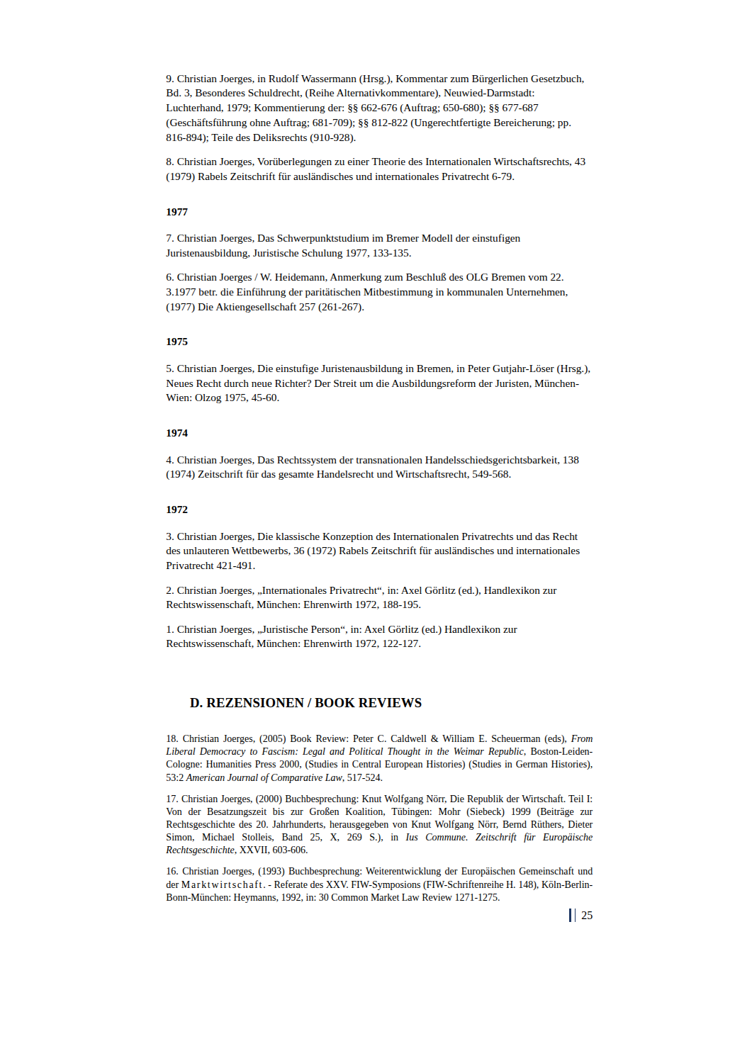9. Christian Joerges, in Rudolf Wassermann (Hrsg.), Kommentar zum Bürgerlichen Gesetzbuch, Bd. 3, Besonderes Schuldrecht, (Reihe Alternativkommentare), Neuwied-Darmstadt: Luchterhand, 1979; Kommentierung der: §§ 662-676 (Auftrag; 650-680); §§ 677-687 (Geschäftsführung ohne Auftrag; 681-709); §§ 812-822 (Ungerechtfertigte Bereicherung; pp. 816-894); Teile des Deliksrechts (910-928).
8. Christian Joerges, Vorüberlegungen zu einer Theorie des Internationalen Wirtschaftsrechts, 43 (1979) Rabels Zeitschrift für ausländisches und internationales Privatrecht 6-79.
1977
7. Christian Joerges, Das Schwerpunktstudium im Bremer Modell der einstufigen Juristenausbildung, Juristische Schulung 1977, 133-135.
6. Christian Joerges / W. Heidemann, Anmerkung zum Beschluß des OLG Bremen vom 22. 3.1977 betr. die Einführung der paritätischen Mitbestimmung in kommunalen Unternehmen, (1977) Die Aktiengesellschaft 257 (261-267).
1975
5. Christian Joerges, Die einstufige Juristenausbildung in Bremen, in Peter Gutjahr-Löser (Hrsg.), Neues Recht durch neue Richter? Der Streit um die Ausbildungsreform der Juristen, München-Wien: Olzog 1975, 45-60.
1974
4. Christian Joerges, Das Rechtssystem der transnationalen Handelsschiedsgerichtsbarkeit, 138 (1974) Zeitschrift für das gesamte Handelsrecht und Wirtschaftsrecht, 549-568.
1972
3. Christian Joerges, Die klassische Konzeption des Internationalen Privatrechts und das Recht des unlauteren Wettbewerbs, 36 (1972) Rabels Zeitschrift für ausländisches und internationales Privatrecht 421-491.
2. Christian Joerges, „Internationales Privatrecht“, in: Axel Görlitz (ed.), Handlexikon zur Rechtswissenschaft, München: Ehrenwirth 1972, 188-195.
1. Christian Joerges, „Juristische Person“, in: Axel Görlitz (ed.) Handlexikon zur Rechtswissenschaft, München: Ehrenwirth 1972, 122-127.
D. REZENSIONEN / BOOK REVIEWS
18. Christian Joerges, (2005) Book Review: Peter C. Caldwell & William E. Scheuerman (eds), From Liberal Democracy to Fascism: Legal and Political Thought in the Weimar Republic, Boston-Leiden-Cologne: Humanities Press 2000, (Studies in Central European Histories) (Studies in German Histories), 53:2 American Journal of Comparative Law, 517-524.
17. Christian Joerges, (2000) Buchbesprechung: Knut Wolfgang Nörr, Die Republik der Wirtschaft. Teil I: Von der Besatzungszeit bis zur Großen Koalition, Tübingen: Mohr (Siebeck) 1999 (Beiträge zur Rechtsgeschichte des 20. Jahrhunderts, herausgegeben von Knut Wolfgang Nörr, Bernd Rüthers, Dieter Simon, Michael Stolleis, Band 25, X, 269 S.), in Ius Commune. Zeitschrift für Europäische Rechtsgeschichte, XXVII, 603-606.
16. Christian Joerges, (1993) Buchbesprechung: Weiterentwicklung der Europäischen Gemeinschaft und der Marktwirtschaft. - Referate des XXV. FIW-Symposions (FIW-Schriftenreihe H. 148), Köln-Berlin-Bonn-München: Heymanns, 1992, in: 30 Common Market Law Review 1271-1275.
25